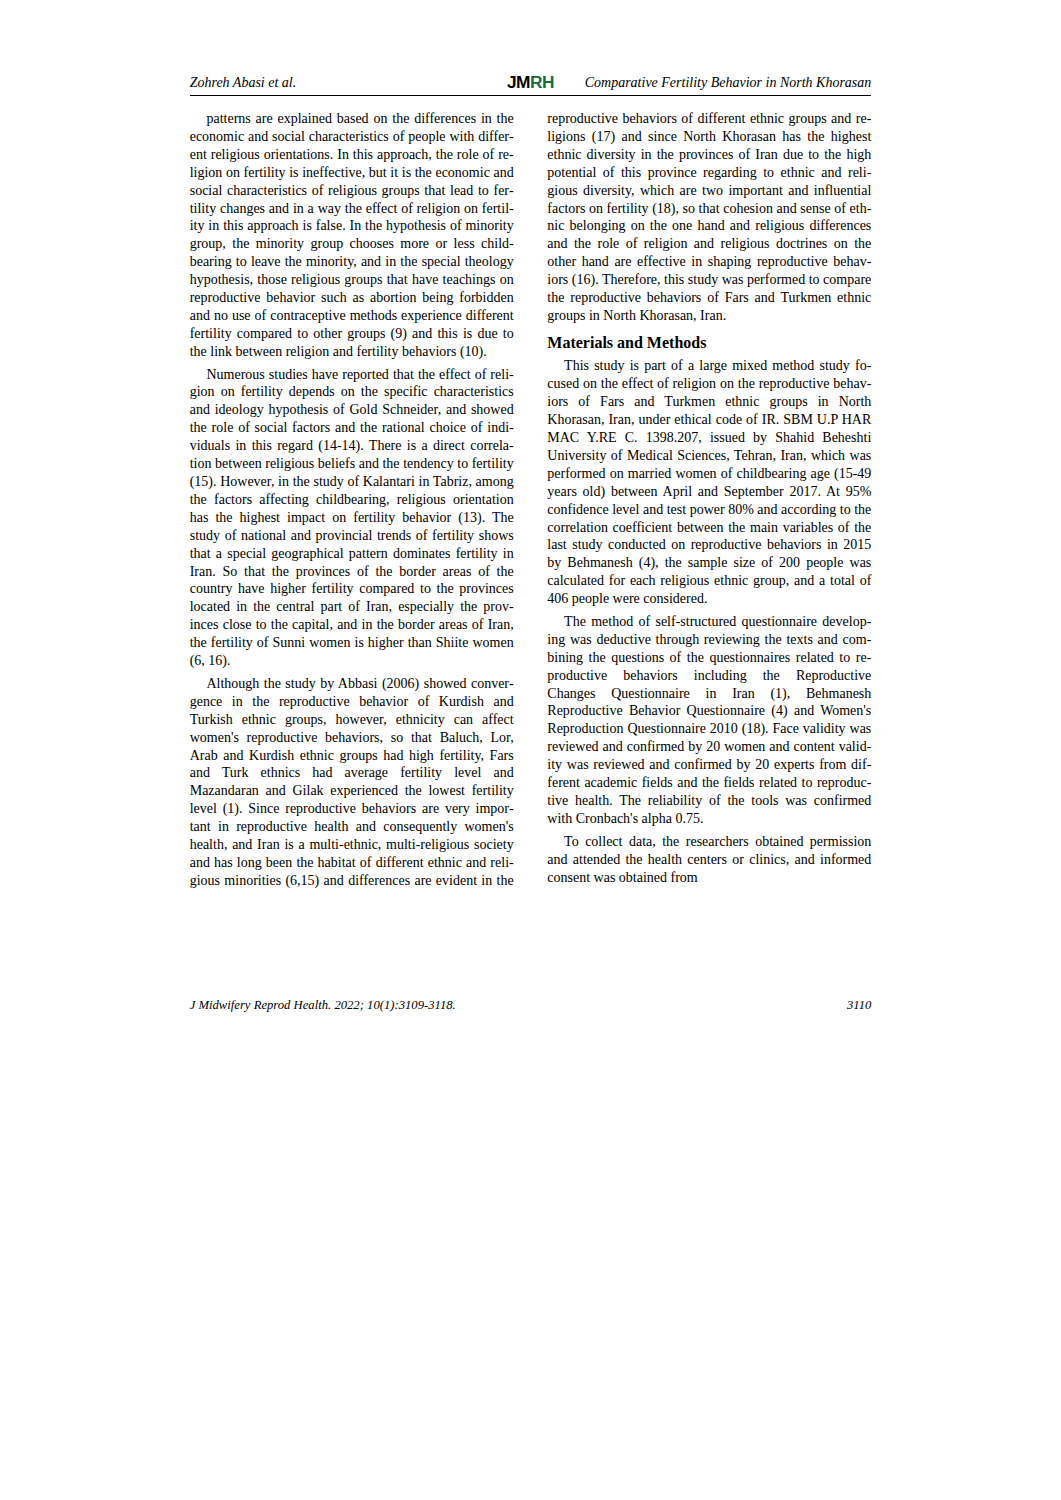Zohreh Abasi et al.
JMRH
Comparative Fertility Behavior in North Khorasan
patterns are explained based on the differences in the economic and social characteristics of people with different religious orientations. In this approach, the role of religion on fertility is ineffective, but it is the economic and social characteristics of religious groups that lead to fertility changes and in a way the effect of religion on fertility in this approach is false. In the hypothesis of minority group, the minority group chooses more or less childbearing to leave the minority, and in the special theology hypothesis, those religious groups that have teachings on reproductive behavior such as abortion being forbidden and no use of contraceptive methods experience different fertility compared to other groups (9) and this is due to the link between religion and fertility behaviors (10).
Numerous studies have reported that the effect of religion on fertility depends on the specific characteristics and ideology hypothesis of Gold Schneider, and showed the role of social factors and the rational choice of individuals in this regard (14-14). There is a direct correlation between religious beliefs and the tendency to fertility (15). However, in the study of Kalantari in Tabriz, among the factors affecting childbearing, religious orientation has the highest impact on fertility behavior (13). The study of national and provincial trends of fertility shows that a special geographical pattern dominates fertility in Iran. So that the provinces of the border areas of the country have higher fertility compared to the provinces located in the central part of Iran, especially the provinces close to the capital, and in the border areas of Iran, the fertility of Sunni women is higher than Shiite women (6, 16).
Although the study by Abbasi (2006) showed convergence in the reproductive behavior of Kurdish and Turkish ethnic groups, however, ethnicity can affect women's reproductive behaviors, so that Baluch, Lor, Arab and Kurdish ethnic groups had high fertility, Fars and Turk ethnics had average fertility level and Mazandaran and Gilak experienced the lowest fertility level (1). Since reproductive behaviors are very important in reproductive health and consequently women's health, and Iran is a multi-ethnic, multi-religious society and has long been the habitat of different ethnic and religious minorities (6,15) and differences are evident in the reproductive behaviors of different ethnic groups and religions (17) and since North Khorasan has the highest ethnic diversity in the provinces of Iran due to the high potential of this province regarding to ethnic and religious diversity, which are two important and influential factors on fertility (18), so that cohesion and sense of ethnic belonging on the one hand and religious differences and the role of religion and religious doctrines on the other hand are effective in shaping reproductive behaviors (16). Therefore, this study was performed to compare the reproductive behaviors of Fars and Turkmen ethnic groups in North Khorasan, Iran.
Materials and Methods
This study is part of a large mixed method study focused on the effect of religion on the reproductive behaviors of Fars and Turkmen ethnic groups in North Khorasan, Iran, under ethical code of IR. SBM U.P HAR MAC Y.RE C. 1398.207, issued by Shahid Beheshti University of Medical Sciences, Tehran, Iran, which was performed on married women of childbearing age (15-49 years old) between April and September 2017. At 95% confidence level and test power 80% and according to the correlation coefficient between the main variables of the last study conducted on reproductive behaviors in 2015 by Behmanesh (4), the sample size of 200 people was calculated for each religious ethnic group, and a total of 406 people were considered.
The method of self-structured questionnaire developing was deductive through reviewing the texts and combining the questions of the questionnaires related to reproductive behaviors including the Reproductive Changes Questionnaire in Iran (1), Behmanesh Reproductive Behavior Questionnaire (4) and Women's Reproduction Questionnaire 2010 (18). Face validity was reviewed and confirmed by 20 women and content validity was reviewed and confirmed by 20 experts from different academic fields and the fields related to reproductive health. The reliability of the tools was confirmed with Cronbach's alpha 0.75.
To collect data, the researchers obtained permission and attended the health centers or clinics, and informed consent was obtained from
J Midwifery Reprod Health. 2022; 10(1):3109-3118.
3110